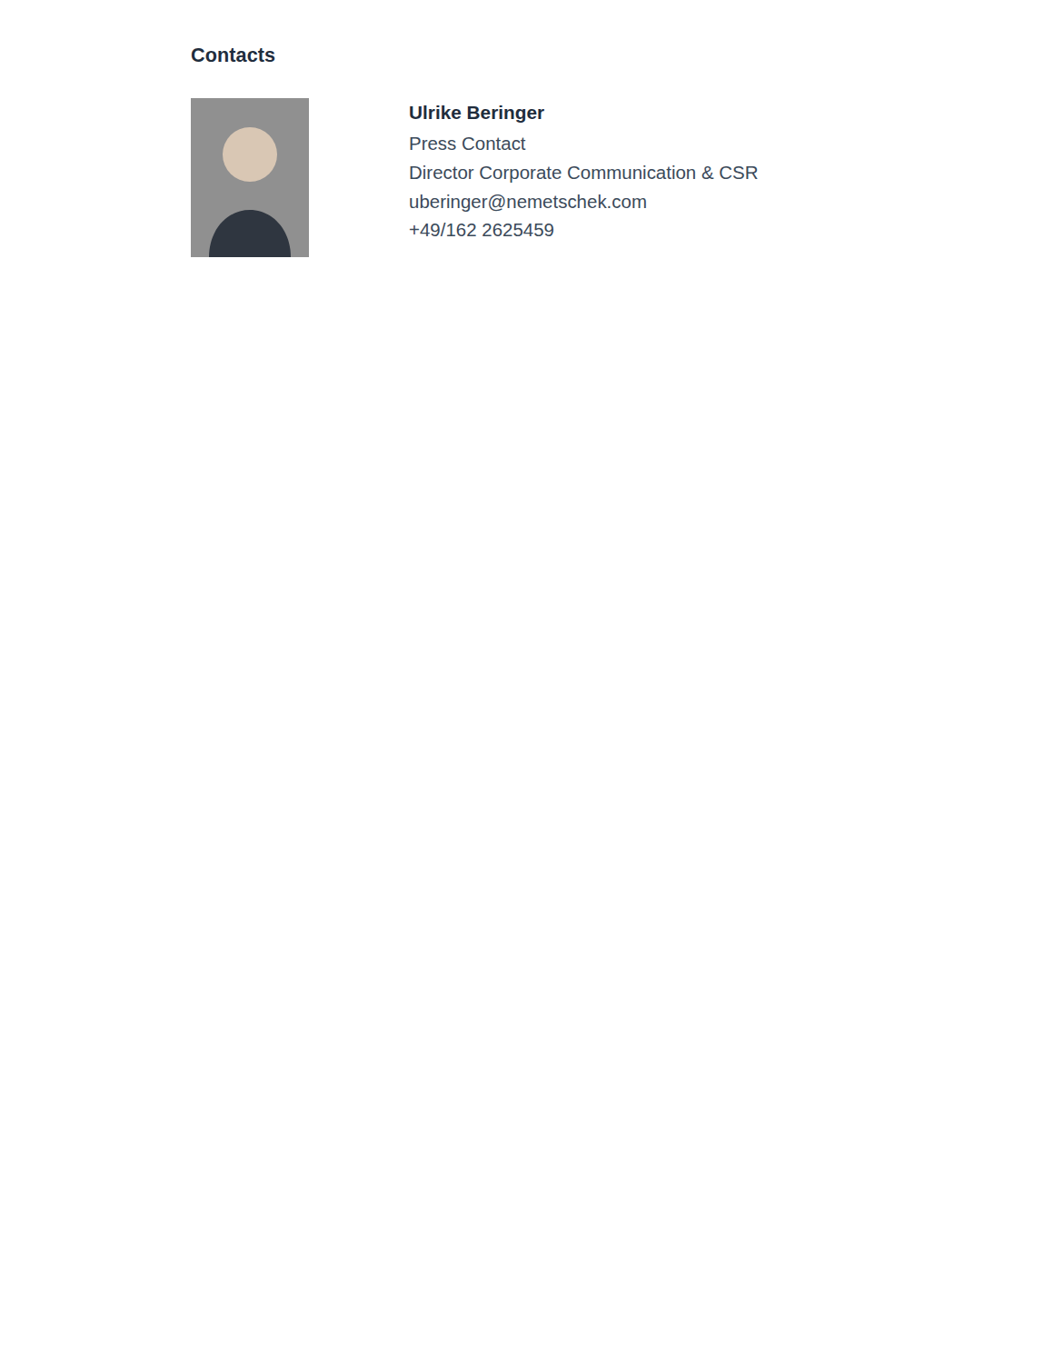Contacts
Ulrike Beringer
Press Contact
Director Corporate Communication & CSR
uberinger@nemetschek.com
+49/162 2625459